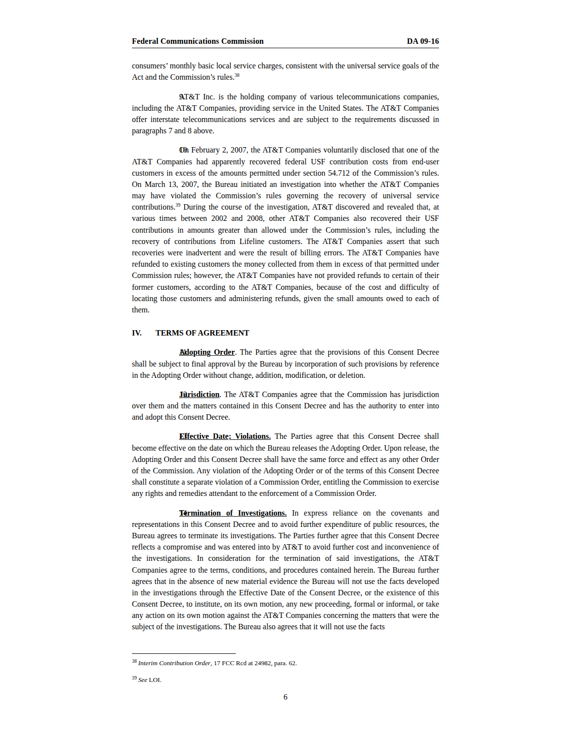Federal Communications Commission DA 09-16
consumers’ monthly basic local service charges, consistent with the universal service goals of the Act and the Commission’s rules.38
9. AT&T Inc. is the holding company of various telecommunications companies, including the AT&T Companies, providing service in the United States. The AT&T Companies offer interstate telecommunications services and are subject to the requirements discussed in paragraphs 7 and 8 above.
10. On February 2, 2007, the AT&T Companies voluntarily disclosed that one of the AT&T Companies had apparently recovered federal USF contribution costs from end-user customers in excess of the amounts permitted under section 54.712 of the Commission’s rules. On March 13, 2007, the Bureau initiated an investigation into whether the AT&T Companies may have violated the Commission’s rules governing the recovery of universal service contributions.39 During the course of the investigation, AT&T discovered and revealed that, at various times between 2002 and 2008, other AT&T Companies also recovered their USF contributions in amounts greater than allowed under the Commission’s rules, including the recovery of contributions from Lifeline customers. The AT&T Companies assert that such recoveries were inadvertent and were the result of billing errors. The AT&T Companies have refunded to existing customers the money collected from them in excess of that permitted under Commission rules; however, the AT&T Companies have not provided refunds to certain of their former customers, according to the AT&T Companies, because of the cost and difficulty of locating those customers and administering refunds, given the small amounts owed to each of them.
IV. TERMS OF AGREEMENT
11. Adopting Order. The Parties agree that the provisions of this Consent Decree shall be subject to final approval by the Bureau by incorporation of such provisions by reference in the Adopting Order without change, addition, modification, or deletion.
12. Jurisdiction. The AT&T Companies agree that the Commission has jurisdiction over them and the matters contained in this Consent Decree and has the authority to enter into and adopt this Consent Decree.
13. Effective Date; Violations. The Parties agree that this Consent Decree shall become effective on the date on which the Bureau releases the Adopting Order. Upon release, the Adopting Order and this Consent Decree shall have the same force and effect as any other Order of the Commission. Any violation of the Adopting Order or of the terms of this Consent Decree shall constitute a separate violation of a Commission Order, entitling the Commission to exercise any rights and remedies attendant to the enforcement of a Commission Order.
14. Termination of Investigations. In express reliance on the covenants and representations in this Consent Decree and to avoid further expenditure of public resources, the Bureau agrees to terminate its investigations. The Parties further agree that this Consent Decree reflects a compromise and was entered into by AT&T to avoid further cost and inconvenience of the investigations. In consideration for the termination of said investigations, the AT&T Companies agree to the terms, conditions, and procedures contained herein. The Bureau further agrees that in the absence of new material evidence the Bureau will not use the facts developed in the investigations through the Effective Date of the Consent Decree, or the existence of this Consent Decree, to institute, on its own motion, any new proceeding, formal or informal, or take any action on its own motion against the AT&T Companies concerning the matters that were the subject of the investigations. The Bureau also agrees that it will not use the facts
38 Interim Contribution Order, 17 FCC Rcd at 24982, para. 62.
39 See LOI.
6